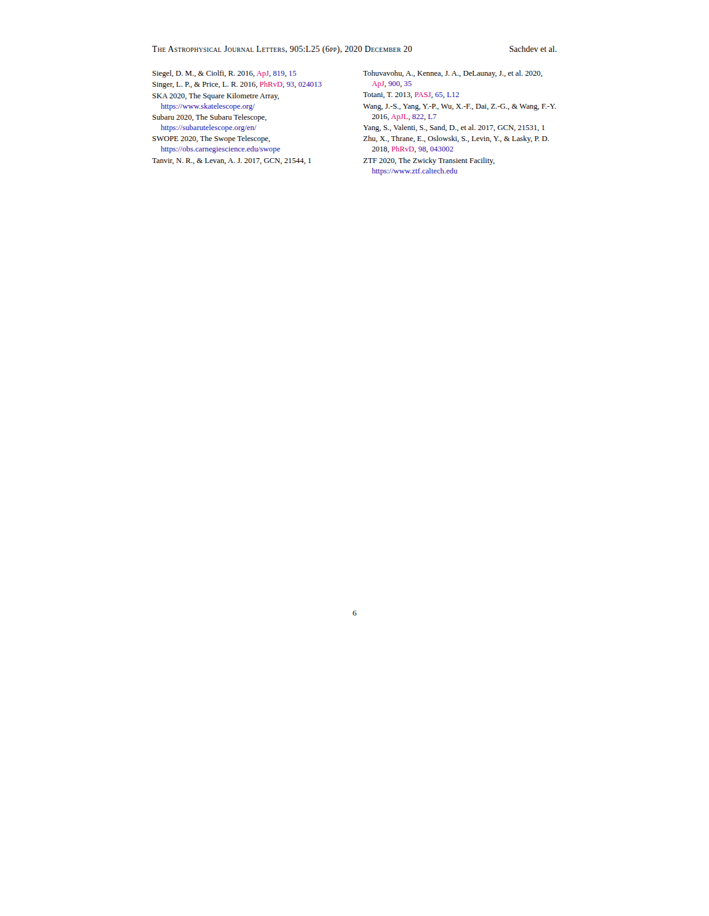The Astrophysical Journal Letters, 905:L25 (6pp), 2020 December 20
Sachdev et al.
Siegel, D. M., & Ciolfi, R. 2016, ApJ, 819, 15
Singer, L. P., & Price, L. R. 2016, PhRvD, 93, 024013
SKA 2020, The Square Kilometre Array, https://www.skatelescope.org/
Subaru 2020, The Subaru Telescope, https://subarutelescope.org/en/
SWOPE 2020, The Swope Telescope, https://obs.carnegiescience.edu/swope
Tanvir, N. R., & Levan, A. J. 2017, GCN, 21544, 1
Tohuvavohu, A., Kennea, J. A., DeLaunay, J., et al. 2020, ApJ, 900, 35
Totani, T. 2013, PASJ, 65, L12
Wang, J.-S., Yang, Y.-P., Wu, X.-F., Dai, Z.-G., & Wang, F.-Y. 2016, ApJL, 822, L7
Yang, S., Valenti, S., Sand, D., et al. 2017, GCN, 21531, 1
Zhu, X., Thrane, E., Oslowski, S., Levin, Y., & Lasky, P. D. 2018, PhRvD, 98, 043002
ZTF 2020, The Zwicky Transient Facility, https://www.ztf.caltech.edu
6